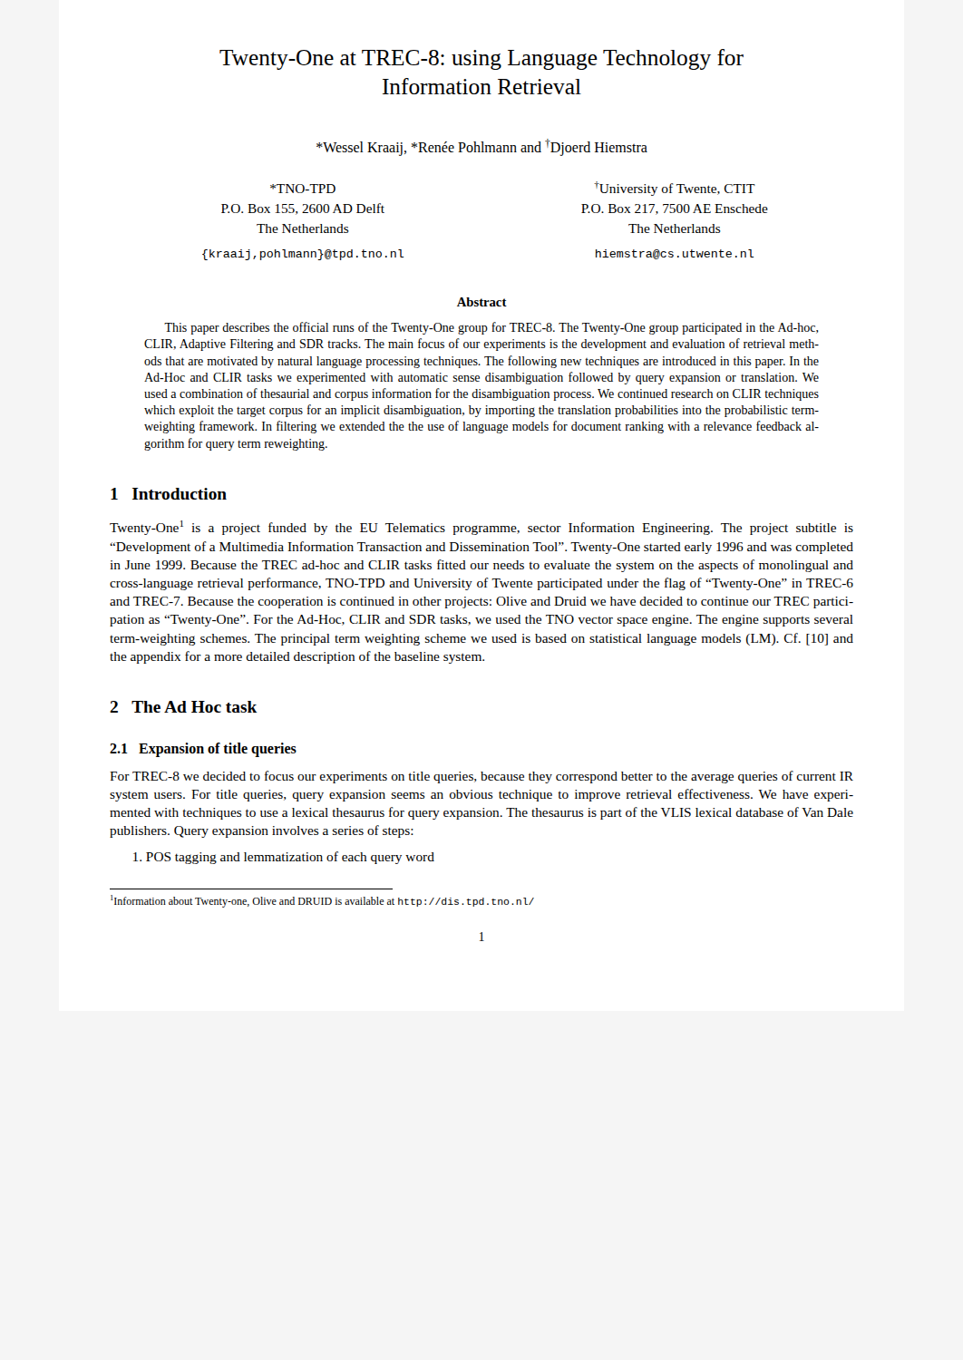Twenty-One at TREC-8: using Language Technology for
Information Retrieval
*Wessel Kraaij, *Renée Pohlmann and †Djoerd Hiemstra
| *TNO-TPD P.O. Box 155, 2600 AD Delft The Netherlands | † University of Twente, CTIT P.O. Box 217, 7500 AE Enschede The Netherlands |
| {kraaij,pohlmann}@tpd.tno.nl | hiemstra@cs.utwente.nl |
Abstract
This paper describes the official runs of the Twenty-One group for TREC-8. The Twenty-One group participated in the Ad-hoc, CLIR, Adaptive Filtering and SDR tracks. The main focus of our experiments is the development and evaluation of retrieval methods that are motivated by natural language processing techniques. The following new techniques are introduced in this paper. In the Ad-Hoc and CLIR tasks we experimented with automatic sense disambiguation followed by query expansion or translation. We used a combination of thesaurial and corpus information for the disambiguation process. We continued research on CLIR techniques which exploit the target corpus for an implicit disambiguation, by importing the translation probabilities into the probabilistic term-weighting framework. In filtering we extended the the use of language models for document ranking with a relevance feedback algorithm for query term reweighting.
1 Introduction
Twenty-One1 is a project funded by the EU Telematics programme, sector Information Engineering. The project subtitle is “Development of a Multimedia Information Transaction and Dissemination Tool”. Twenty-One started early 1996 and was completed in June 1999. Because the TREC ad-hoc and CLIR tasks fitted our needs to evaluate the system on the aspects of monolingual and cross-language retrieval performance, TNO-TPD and University of Twente participated under the flag of “Twenty-One” in TREC-6 and TREC-7. Because the cooperation is continued in other projects: Olive and Druid we have decided to continue our TREC participation as “Twenty-One”. For the Ad-Hoc, CLIR and SDR tasks, we used the TNO vector space engine. The engine supports several term-weighting schemes. The principal term weighting scheme we used is based on statistical language models (LM). Cf. [10] and the appendix for a more detailed description of the baseline system.
2 The Ad Hoc task
2.1 Expansion of title queries
For TREC-8 we decided to focus our experiments on title queries, because they correspond better to the average queries of current IR system users. For title queries, query expansion seems an obvious technique to improve retrieval effectiveness. We have experimented with techniques to use a lexical thesaurus for query expansion. The thesaurus is part of the VLIS lexical database of Van Dale publishers. Query expansion involves a series of steps:
POS tagging and lemmatization of each query word
1Information about Twenty-one, Olive and DRUID is available at http://dis.tpd.tno.nl/
1